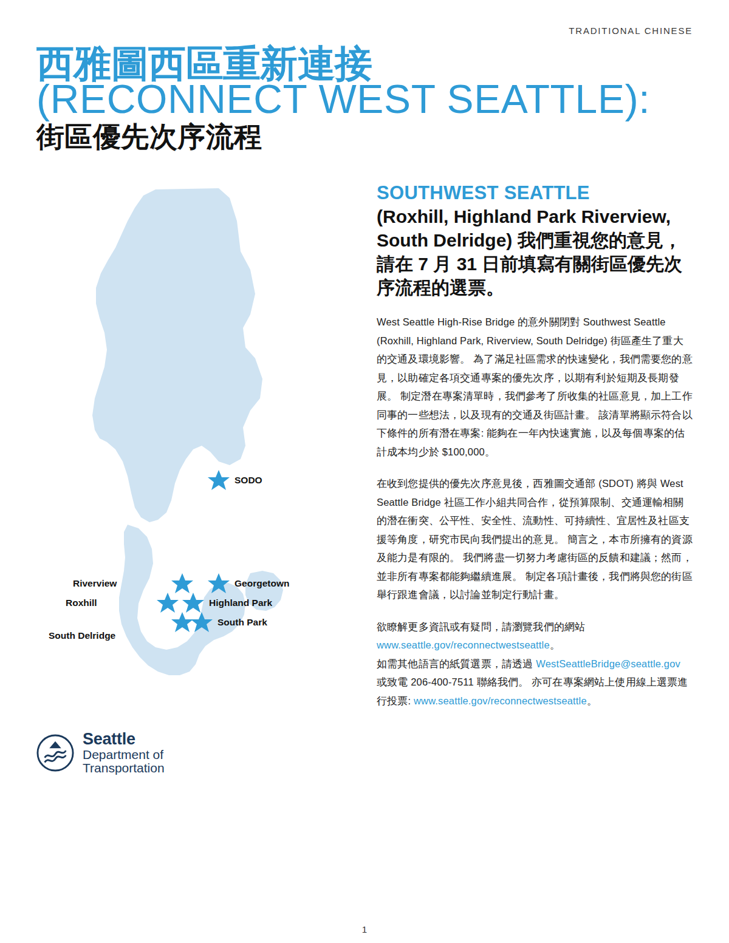TRADITIONAL CHINESE
西雅圖西區重新連接 (RECONNECT WEST SEATTLE): 街區優先次序流程
SODO Georgetown Riverview Highland Park Roxhill South Delridge South Park
SOUTHWEST SEATTLE
(Roxhill, Highland Park Riverview, South Delridge) 我們重視您的意見，請在 7 月 31 日前填寫有關街區優先次序流程的選票。
West Seattle High-Rise Bridge 的意外關閉對 Southwest Seattle (Roxhill, Highland Park, Riverview, South Delridge) 街區產生了重大的交通及環境影響。 為了滿足社區需求的快速變化，我們需要您的意見，以助確定各項交通專案的優先次序，以期有利於短期及長期發展。 制定潛在專案清單時，我們參考了所收集的社區意見，加上工作同事的一些想法，以及現有的交通及街區計畫。 該清單將顯示符合以下條件的所有潛在專案: 能夠在一年內快速實施，以及每個專案的估計成本均少於 $100,000。
在收到您提供的優先次序意見後，西雅圖交通部 (SDOT) 將與 West Seattle Bridge 社區工作小組共同合作，從預算限制、交通運輸相關的潛在衝突、公平性、安全性、流動性、可持續性、宜居性及社區支援等角度，研究市民向我們提出的意見。 簡言之，本市所擁有的資源及能力是有限的。 我們將盡一切努力考慮街區的反饋和建議；然而，並非所有專案都能夠繼續進展。 制定各項計畫後，我們將與您的街區舉行跟進會議，以討論並制定行動計畫。
欲瞭解更多資訊或有疑問，請瀏覽我們的網站 www.seattle.gov/reconnectwestseattle。
如需其他語言的紙質選票，請透過 WestSeattleBridge@seattle.gov 或致電 206-400-7511 聯絡我們。 亦可在專案網站上使用線上選票進行投票: www.seattle.gov/reconnectwestseattle。
Seattle
Department of
Transportation
1